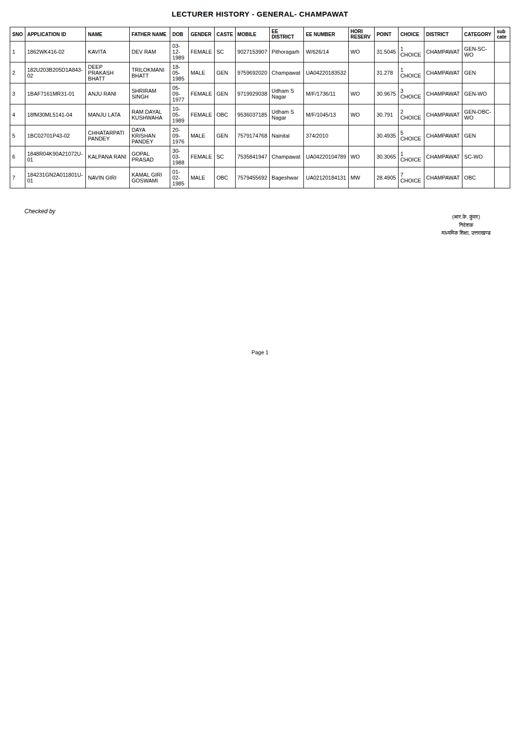LECTURER HISTORY - GENERAL- CHAMPAWAT
| SNO | APPLICATION ID | NAME | FATHER NAME | DOB | GENDER | CASTE | MOBILE | EE DISTRICT | EE NUMBER | HORI RESERV | POINT | CHOICE | DISTRICT | CATEGORY | sub cate |
| --- | --- | --- | --- | --- | --- | --- | --- | --- | --- | --- | --- | --- | --- | --- | --- |
| 1 | 1862WK416-02 | KAVITA | DEV RAM | 03-12-1989 | FEMALE | SC | 9027153907 | Pithoragarh | W/626/14 | WO | 31.5045 | 1 CHOICE | CHAMPAWAT | GEN-SC-WO | |
| 2 | 182U203B205D1A843-02 | DEEP PRAKASH BHATT | TRILOKMANI BHATT | 18-05-1985 | MALE | GEN | 9759692020 | Champawat | UA04220183532 | | 31.278 | 1 CHOICE | CHAMPAWAT | GEN | |
| 3 | 1BAF7161MR31-01 | ANJU RANI | SHRIRAM SINGH | 05-09-1977 | FEMALE | GEN | 9719929038 | Udham S Nagar | M/F/1736/11 | WO | 30.9675 | 3 CHOICE | CHAMPAWAT | GEN-WO | |
| 4 | 18fM30ML5141-04 | MANJU LATA | RAM DAYAL KUSHWAHA | 10-05-1989 | FEMALE | OBC | 9536037185 | Udham S Nagar | M/F/1045/13 | WO | 30.791 | 2 CHOICE | CHAMPAWAT | GEN-OBC-WO | |
| 5 | 1BC02701P43-02 | CHHATARPATI PANDEY | DAYA KRISHAN PANDEY | 20-09-1976 | MALE | GEN | 7579174768 | Nainital | 374/2010 | | 30.4935 | 5 CHOICE | CHAMPAWAT | GEN | |
| 6 | 1848R04K90A21072U-01 | KALPANA RANI | GOPAL PRASAD | 30-03-1988 | FEMALE | SC | 7535841947 | Champawat | UA04220104789 | WO | 30.3065 | 1 CHOICE | CHAMPAWAT | SC-WO | |
| 7 | 184231GN2A011801U-01 | NAVIN GIRI | KAMAL GIRI GOSWAMI | 01-02-1985 | MALE | OBC | 7579455692 | Bageshwar | UA02120184131 | MW | 28.4905 | 7 CHOICE | CHAMPAWAT | OBC | |
Checked by
(आर.के. कुंवर)
निदेशक
माध्यमिक शिक्षा, उत्तराखण्ड
Page 1